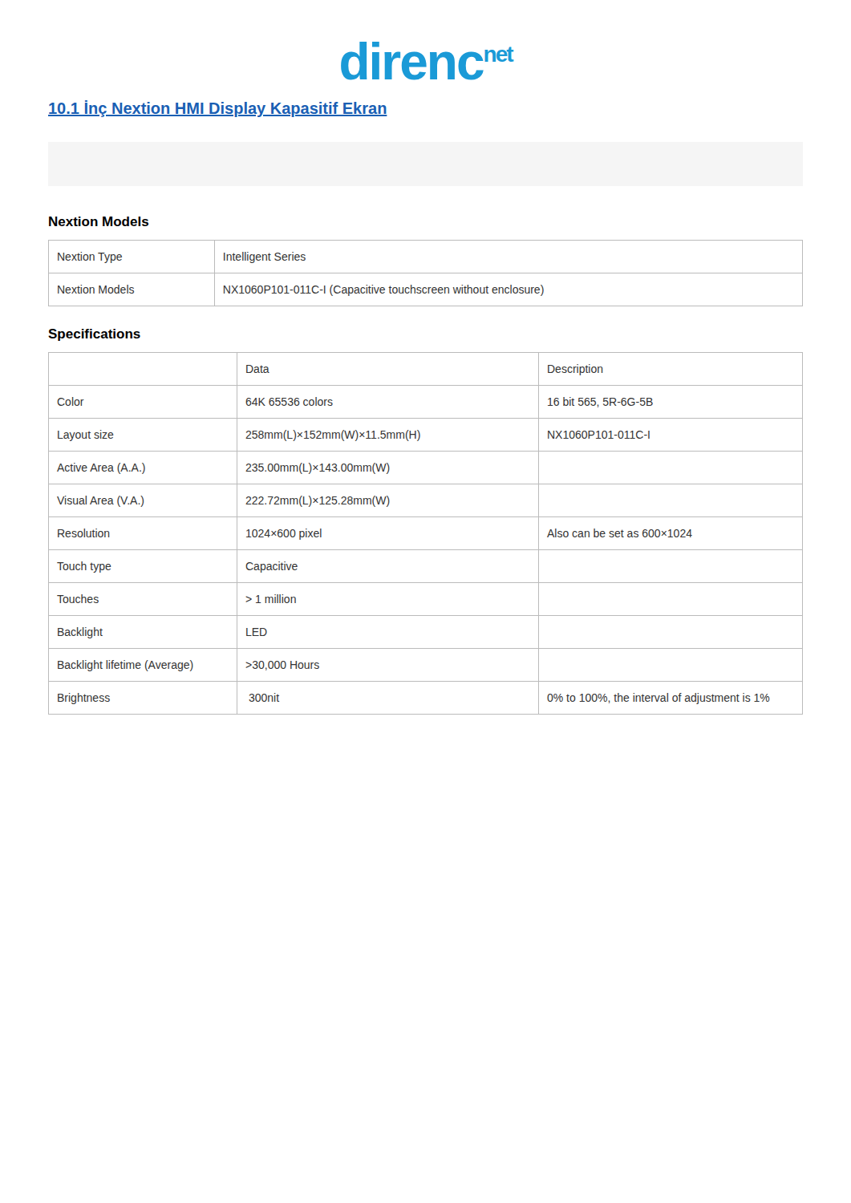direncnet
10.1 İnç Nextion HMI Display Kapasitif Ekran
Nextion Models
| Nextion Type | Intelligent Series |
| Nextion Models | NX1060P101-011C-I (Capacitive touchscreen without enclosure) |
Specifications
| | Data | Description |
| Color | 64K 65536 colors | 16 bit 565, 5R-6G-5B |
| Layout size | 258mm(L)×152mm(W)×11.5mm(H) | NX1060P101-011C-I |
| Active Area (A.A.) | 235.00mm(L)×143.00mm(W) | |
| Visual Area (V.A.) | 222.72mm(L)×125.28mm(W) | |
| Resolution | 1024×600 pixel | Also can be set as 600×1024 |
| Touch type | Capacitive | |
| Touches | > 1 million | |
| Backlight | LED | |
| Backlight lifetime (Average) | >30,000 Hours | |
| Brightness | 300nit | 0% to 100%, the interval of adjustment is 1% |